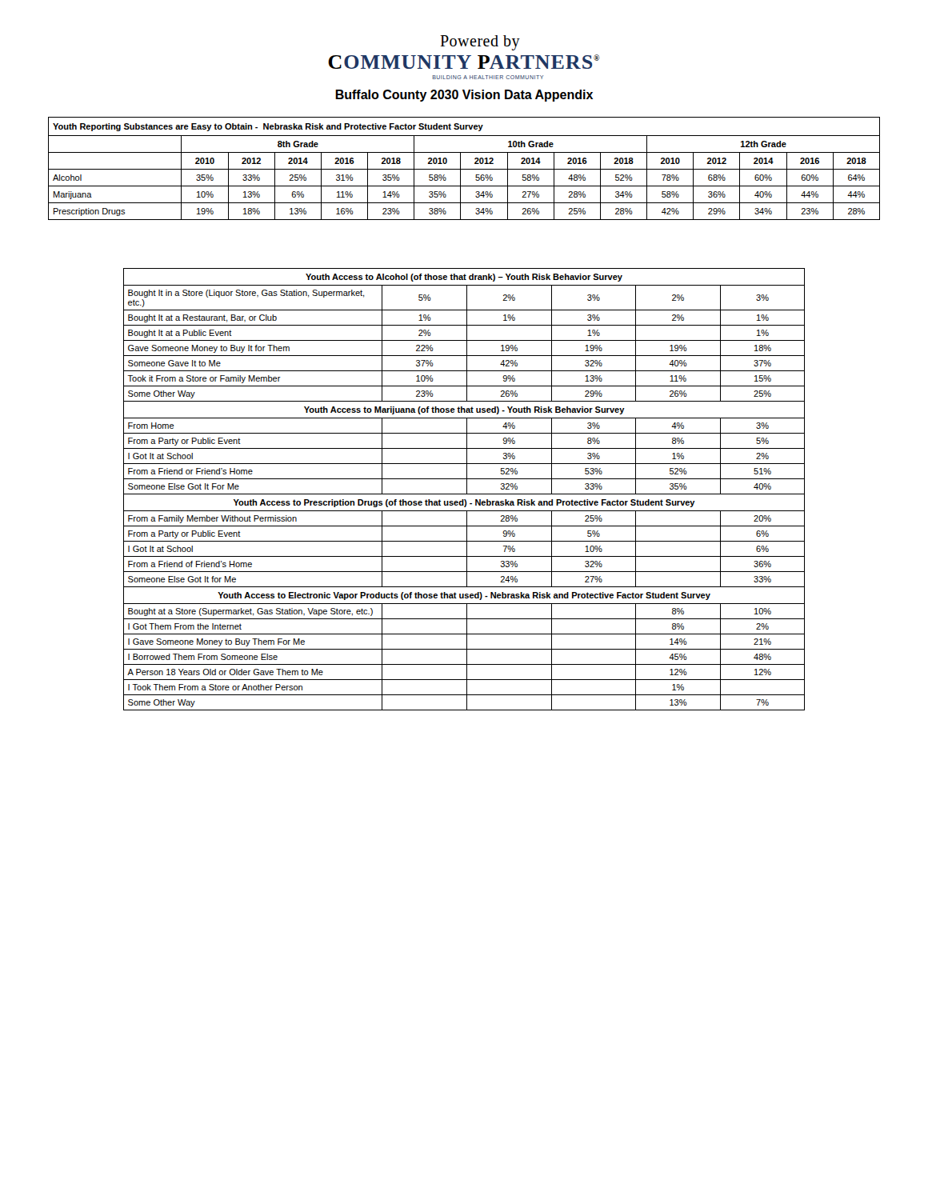Powered by
COMMUNITY PARTNERS®
BUILDING A HEALTHIER COMMUNITY
Buffalo County 2030 Vision Data Appendix
| Youth Reporting Substances are Easy to Obtain - Nebraska Risk and Protective Factor Student Survey |
| --- |
| | 8th Grade | 10th Grade | 12th Grade |
| | 2010 | 2012 | 2014 | 2016 | 2018 | 2010 | 2012 | 2014 | 2016 | 2018 | 2010 | 2012 | 2014 | 2016 | 2018 |
| Alcohol | 35% | 33% | 25% | 31% | 35% | 58% | 56% | 58% | 48% | 52% | 78% | 68% | 60% | 60% | 64% |
| Marijuana | 10% | 13% | 6% | 11% | 14% | 35% | 34% | 27% | 28% | 34% | 58% | 36% | 40% | 44% | 44% |
| Prescription Drugs | 19% | 18% | 13% | 16% | 23% | 38% | 34% | 26% | 25% | 28% | 42% | 29% | 34% | 23% | 28% |
| Youth Access to Alcohol (of those that drank) – Youth Risk Behavior Survey |
| --- |
| Bought It in a Store (Liquor Store, Gas Station, Supermarket, etc.) | 5% | 2% | 3% | 2% | 3% |
| Bought It at a Restaurant, Bar, or Club | 1% | 1% | 3% | 2% | 1% |
| Bought It at a Public Event | 2% | | 1% | | 1% |
| Gave Someone Money to Buy It for Them | 22% | 19% | 19% | 19% | 18% |
| Someone Gave It to Me | 37% | 42% | 32% | 40% | 37% |
| Took it From a Store or Family Member | 10% | 9% | 13% | 11% | 15% |
| Some Other Way | 23% | 26% | 29% | 26% | 25% |
| Youth Access to Marijuana (of those that used) - Youth Risk Behavior Survey |
| From Home | | 4% | 3% | 4% | 3% |
| From a Party or Public Event | | 9% | 8% | 8% | 5% |
| I Got It at School | | 3% | 3% | 1% | 2% |
| From a Friend or Friend’s Home | | 52% | 53% | 52% | 51% |
| Someone Else Got It For Me | | 32% | 33% | 35% | 40% |
| Youth Access to Prescription Drugs (of those that used) - Nebraska Risk and Protective Factor Student Survey |
| From a Family Member Without Permission | | 28% | 25% | | 20% |
| From a Party or Public Event | | 9% | 5% | | 6% |
| I Got It at School | | 7% | 10% | | 6% |
| From a Friend of Friend’s Home | | 33% | 32% | | 36% |
| Someone Else Got It for Me | | 24% | 27% | | 33% |
| Youth Access to Electronic Vapor Products (of those that used) - Nebraska Risk and Protective Factor Student Survey |
| Bought at a Store (Supermarket, Gas Station, Vape Store, etc.) | | | | 8% | 10% |
| I Got Them From the Internet | | | | 8% | 2% |
| I Gave Someone Money to Buy Them For Me | | | | 14% | 21% |
| I Borrowed Them From Someone Else | | | | 45% | 48% |
| A Person 18 Years Old or Older Gave Them to Me | | | | 12% | 12% |
| I Took Them From a Store or Another Person | | | | 1% | |
| Some Other Way | | | | 13% | 7% |